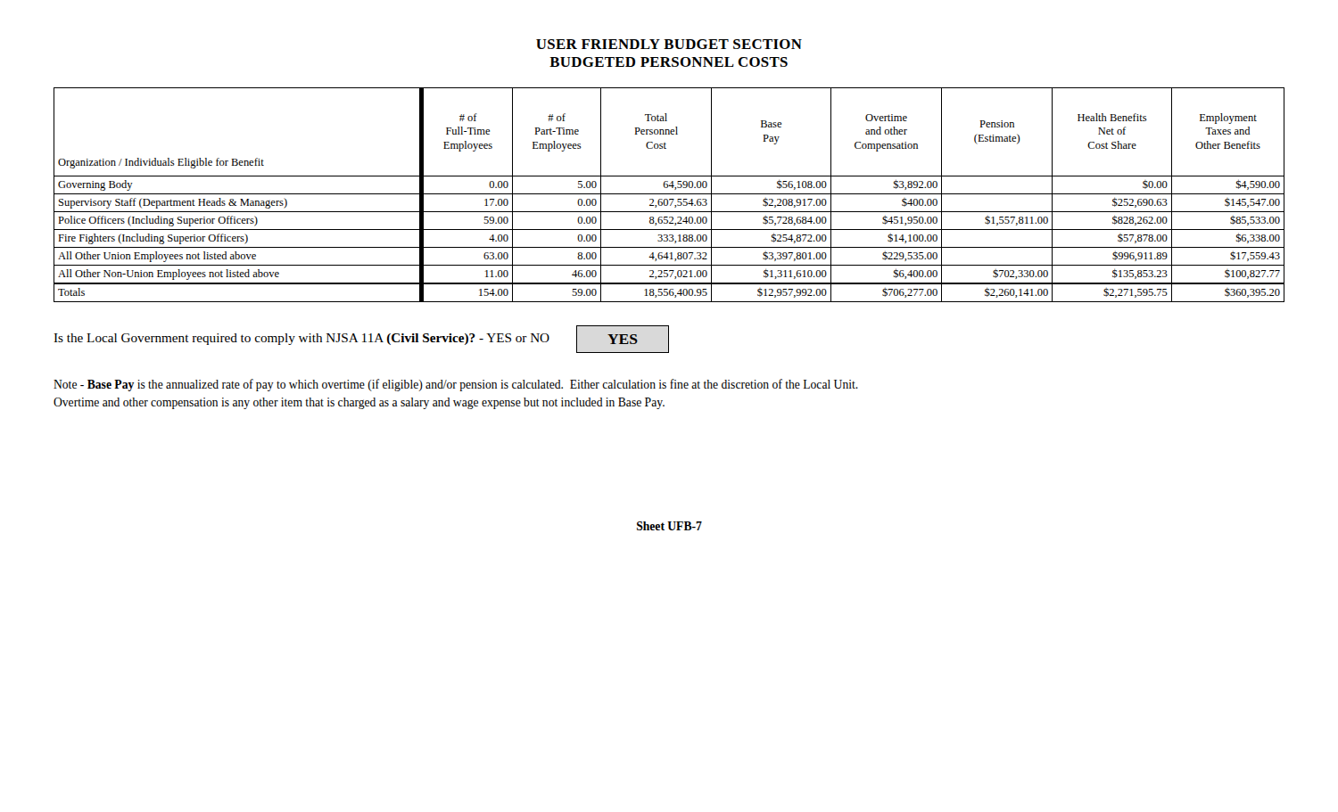USER FRIENDLY BUDGET SECTION
BUDGETED PERSONNEL COSTS
| Organization / Individuals Eligible for Benefit | # of Full-Time Employees | # of Part-Time Employees | Total Personnel Cost | Base Pay | Overtime and other Compensation | Pension (Estimate) | Health Benefits Net of Cost Share | Employment Taxes and Other Benefits |
| --- | --- | --- | --- | --- | --- | --- | --- | --- |
| Governing Body | 0.00 | 5.00 | 64,590.00 | $56,108.00 | $3,892.00 | | $0.00 | $4,590.00 |
| Supervisory Staff (Department Heads & Managers) | 17.00 | 0.00 | 2,607,554.63 | $2,208,917.00 | $400.00 | | $252,690.63 | $145,547.00 |
| Police Officers (Including Superior Officers) | 59.00 | 0.00 | 8,652,240.00 | $5,728,684.00 | $451,950.00 | $1,557,811.00 | $828,262.00 | $85,533.00 |
| Fire Fighters (Including Superior Officers) | 4.00 | 0.00 | 333,188.00 | $254,872.00 | $14,100.00 | | $57,878.00 | $6,338.00 |
| All Other Union Employees not listed above | 63.00 | 8.00 | 4,641,807.32 | $3,397,801.00 | $229,535.00 | | $996,911.89 | $17,559.43 |
| All Other Non-Union Employees not listed above | 11.00 | 46.00 | 2,257,021.00 | $1,311,610.00 | $6,400.00 | $702,330.00 | $135,853.23 | $100,827.77 |
| Totals | 154.00 | 59.00 | 18,556,400.95 | $12,957,992.00 | $706,277.00 | $2,260,141.00 | $2,271,595.75 | $360,395.20 |
Is the Local Government required to comply with NJSA 11A (Civil Service)? - YES or NO YES
Note - Base Pay is the annualized rate of pay to which overtime (if eligible) and/or pension is calculated. Either calculation is fine at the discretion of the Local Unit.
Overtime and other compensation is any other item that is charged as a salary and wage expense but not included in Base Pay.
Sheet UFB-7